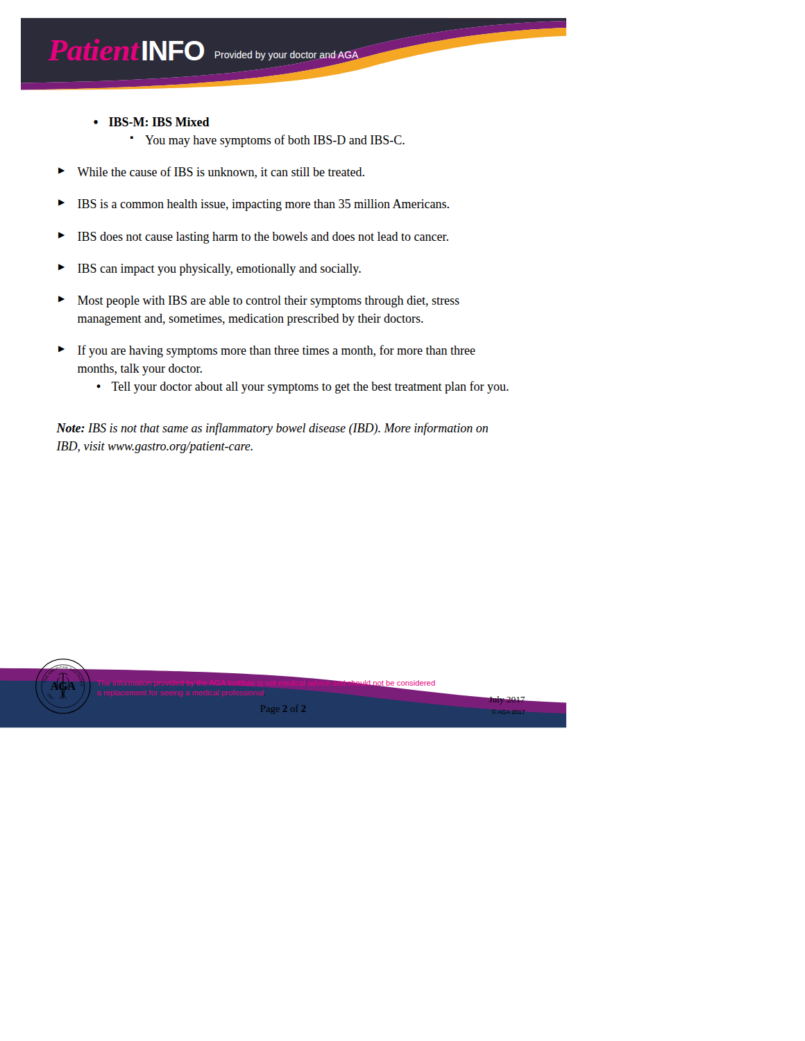Patient INFO Provided by your doctor and AGA
IBS-M: IBS Mixed
You may have symptoms of both IBS-D and IBS-C.
While the cause of IBS is unknown, it can still be treated.
IBS is a common health issue, impacting more than 35 million Americans.
IBS does not cause lasting harm to the bowels and does not lead to cancer.
IBS can impact you physically, emotionally and socially.
Most people with IBS are able to control their symptoms through diet, stress management and, sometimes, medication prescribed by their doctors.
If you are having symptoms more than three times a month, for more than three months, talk your doctor.
Tell your doctor about all your symptoms to get the best treatment plan for you.
Note: IBS is not that same as inflammatory bowel disease (IBD). More information on IBD, visit www.gastro.org/patient-care.
THE AMERICAN GASTROENTEROLOGICAL ASSOCIATION 1897 AGA
The information provided by the AGA Institute is not medical advice and should not be considered a replacement for seeing a medical professional.
July 2017
© AGA 2017
Page 2 of 2